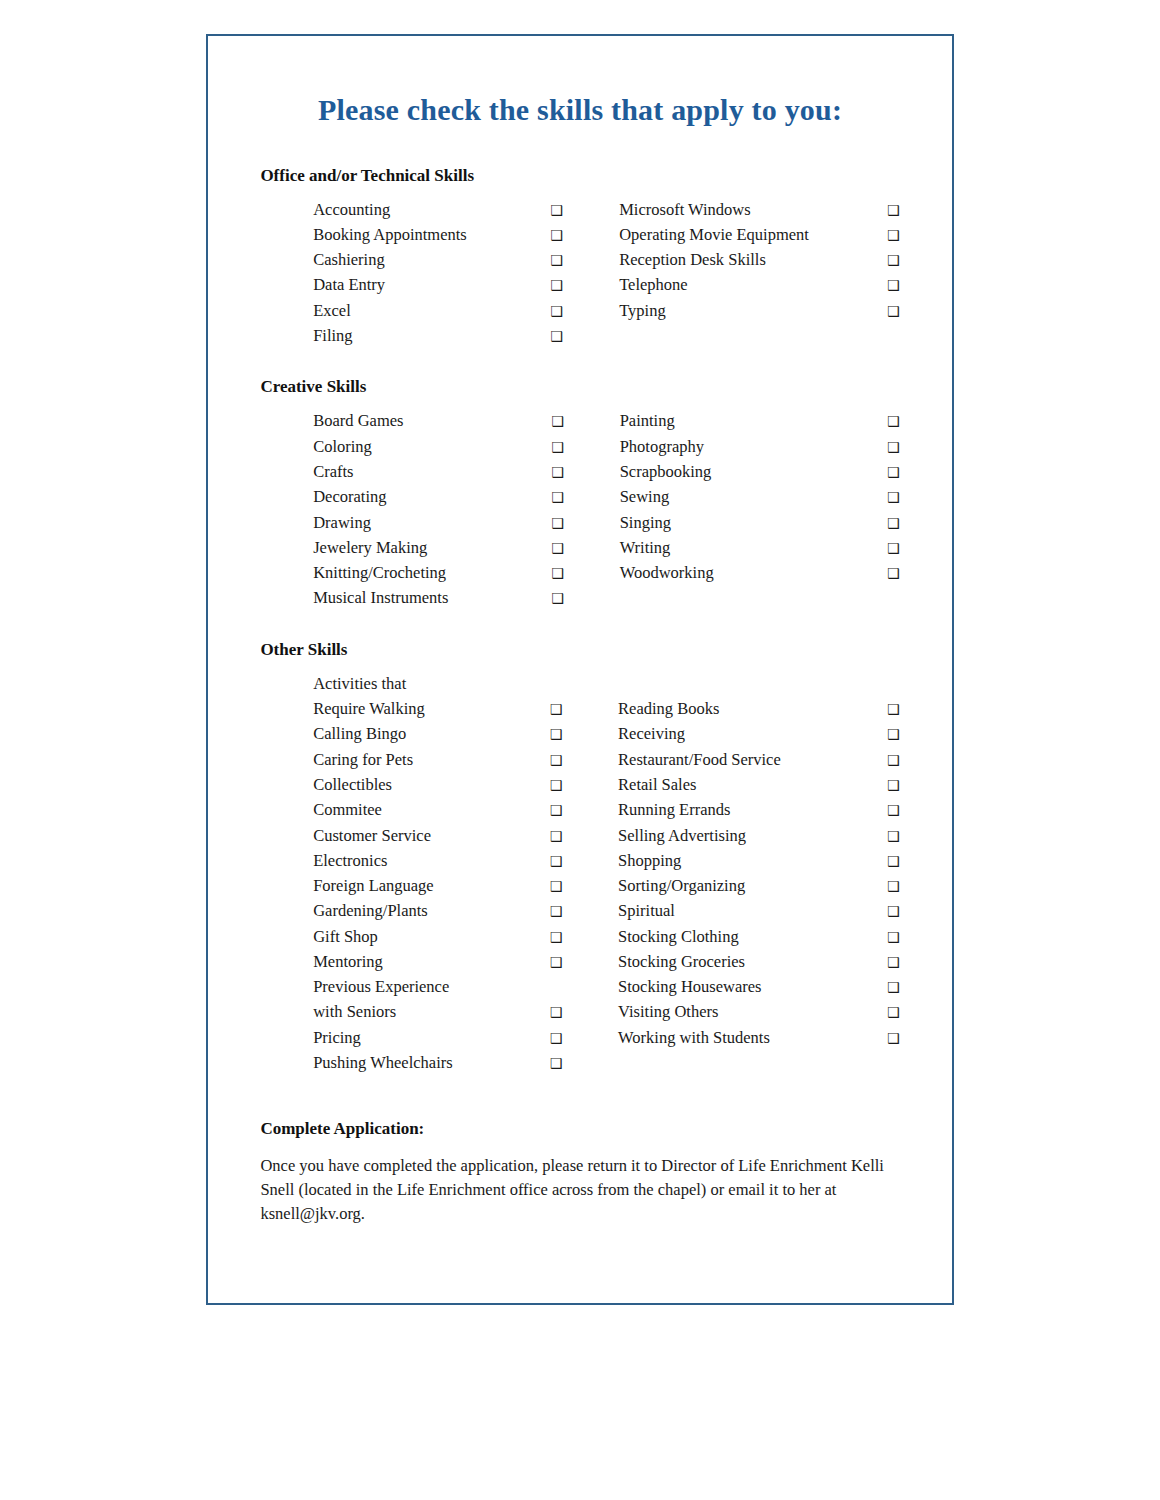Please check the skills that apply to you:
Office and/or Technical Skills
| Accounting | ❑ | Microsoft Windows | ❑ |
| Booking Appointments | ❑ | Operating Movie Equipment | ❑ |
| Cashiering | ❑ | Reception Desk Skills | ❑ |
| Data Entry | ❑ | Telephone | ❑ |
| Excel | ❑ | Typing | ❑ |
| Filing | ❑ | | |
Creative Skills
| Board Games | ❑ | Painting | ❑ |
| Coloring | ❑ | Photography | ❑ |
| Crafts | ❑ | Scrapbooking | ❑ |
| Decorating | ❑ | Sewing | ❑ |
| Drawing | ❑ | Singing | ❑ |
| Jewelery Making | ❑ | Writing | ❑ |
| Knitting/Crocheting | ❑ | Woodworking | ❑ |
| Musical Instruments | ❑ | | |
Other Skills
| Activities that | | | |
| Require Walking | ❑ | Reading Books | ❑ |
| Calling Bingo | ❑ | Receiving | ❑ |
| Caring for Pets | ❑ | Restaurant/Food Service | ❑ |
| Collectibles | ❑ | Retail Sales | ❑ |
| Commitee | ❑ | Running Errands | ❑ |
| Customer Service | ❑ | Selling Advertising | ❑ |
| Electronics | ❑ | Shopping | ❑ |
| Foreign Language | ❑ | Sorting/Organizing | ❑ |
| Gardening/Plants | ❑ | Spiritual | ❑ |
| Gift Shop | ❑ | Stocking Clothing | ❑ |
| Mentoring | ❑ | Stocking Groceries | ❑ |
| Previous Experience | | Stocking Housewares | ❑ |
| with Seniors | ❑ | Visiting Others | ❑ |
| Pricing | ❑ | Working with Students | ❑ |
| Pushing Wheelchairs | ❑ | | |
Complete Application:
Once you have completed the application, please return it to Director of Life Enrichment Kelli Snell (located in the Life Enrichment office across from the chapel) or email it to her at ksnell@jkv.org.